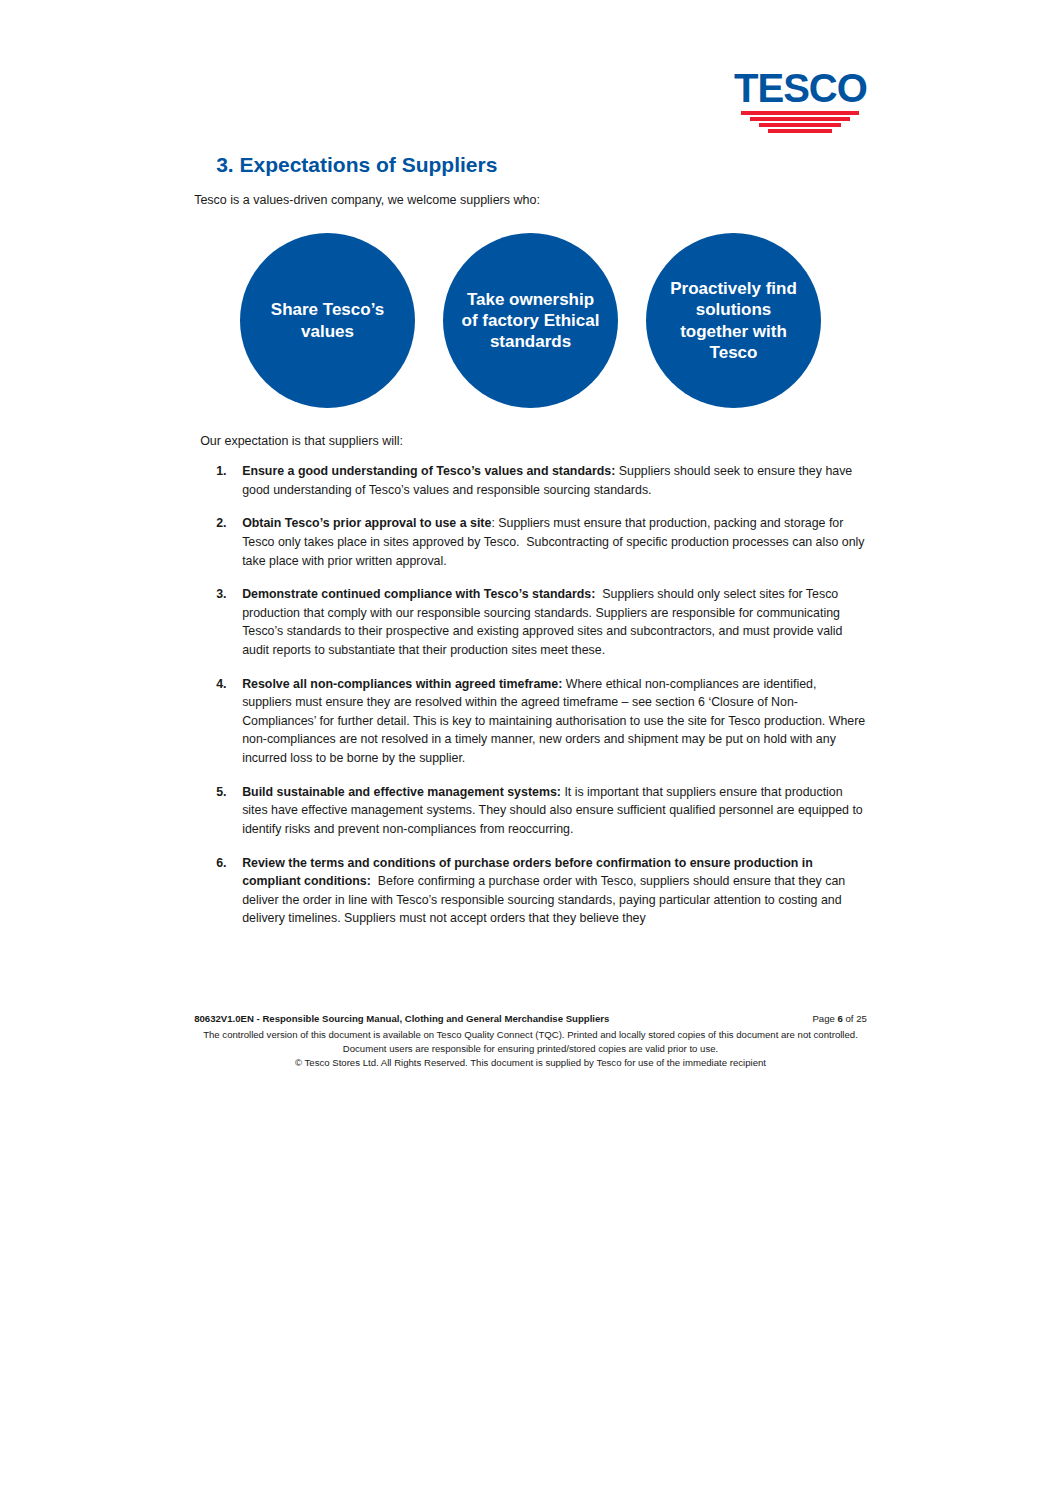TESCO
3. Expectations of Suppliers
Tesco is a values-driven company, we welcome suppliers who:
Share Tesco’s values
Take ownership of factory Ethical standards
Proactively find solutions together with Tesco
Our expectation is that suppliers will:
Ensure a good understanding of Tesco’s values and standards: Suppliers should seek to ensure they have good understanding of Tesco’s values and responsible sourcing standards.
Obtain Tesco’s prior approval to use a site: Suppliers must ensure that production, packing and storage for Tesco only takes place in sites approved by Tesco. Subcontracting of specific production processes can also only take place with prior written approval.
Demonstrate continued compliance with Tesco’s standards: Suppliers should only select sites for Tesco production that comply with our responsible sourcing standards. Suppliers are responsible for communicating Tesco’s standards to their prospective and existing approved sites and subcontractors, and must provide valid audit reports to substantiate that their production sites meet these.
Resolve all non-compliances within agreed timeframe: Where ethical non-compliances are identified, suppliers must ensure they are resolved within the agreed timeframe – see section 6 ‘Closure of Non-Compliances’ for further detail. This is key to maintaining authorisation to use the site for Tesco production. Where non-compliances are not resolved in a timely manner, new orders and shipment may be put on hold with any incurred loss to be borne by the supplier.
Build sustainable and effective management systems: It is important that suppliers ensure that production sites have effective management systems. They should also ensure sufficient qualified personnel are equipped to identify risks and prevent non-compliances from reoccurring.
Review the terms and conditions of purchase orders before confirmation to ensure production in compliant conditions: Before confirming a purchase order with Tesco, suppliers should ensure that they can deliver the order in line with Tesco’s responsible sourcing standards, paying particular attention to costing and delivery timelines. Suppliers must not accept orders that they believe they
80632V1.0EN - Responsible Sourcing Manual, Clothing and General Merchandise Suppliers Page 6 of 25
The controlled version of this document is available on Tesco Quality Connect (TQC). Printed and locally stored copies of this document are not controlled. Document users are responsible for ensuring printed/stored copies are valid prior to use.
© Tesco Stores Ltd. All Rights Reserved. This document is supplied by Tesco for use of the immediate recipient